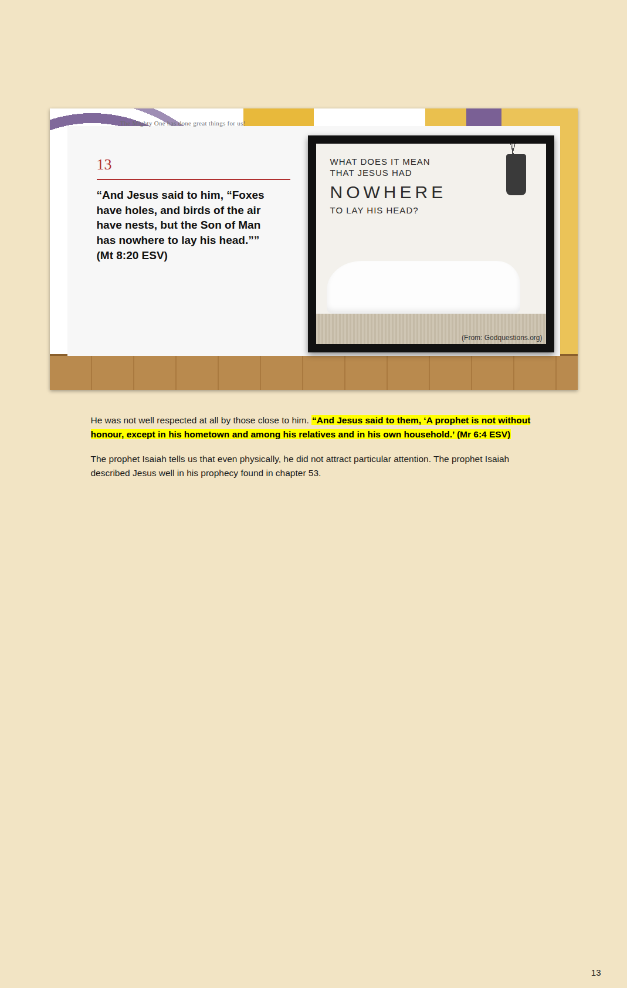The Mighty One has done great things for us!
13
“And Jesus said to him, “Foxes have holes, and birds of the air have nests, but the Son of Man has nowhere to lay his head.”” (Mt 8:20 ESV)
WHAT DOES IT MEAN
THAT JESUS HAD
NOWHERE
TO LAY HIS HEAD?
(From: Godquestions.org)
He was not well respected at all by those close to him. “And Jesus said to them, ‘A prophet is not without honour, except in his hometown and among his relatives and in his own household.’ (Mr 6:4 ESV)
The prophet Isaiah tells us that even physically, he did not attract particular attention. The prophet Isaiah described Jesus well in his prophecy found in chapter 53.
13